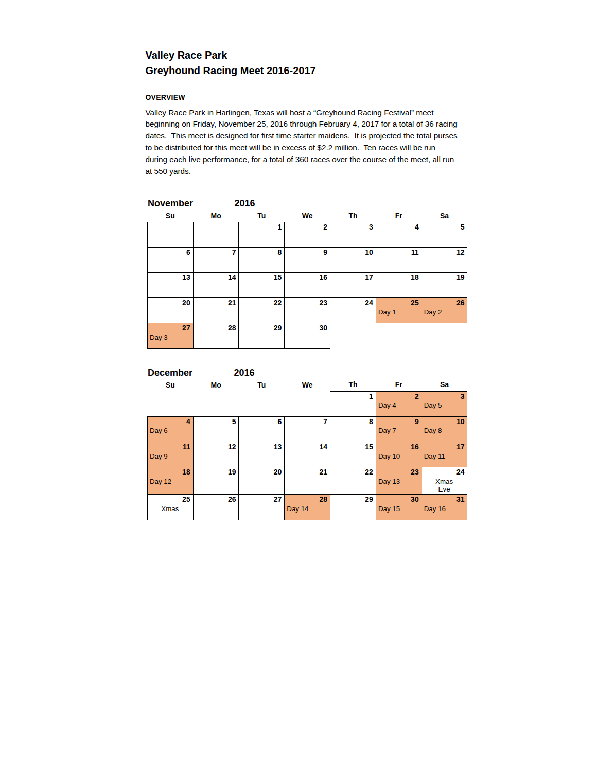Valley Race Park
Greyhound Racing Meet 2016-2017
OVERVIEW
Valley Race Park in Harlingen, Texas will host a “Greyhound Racing Festival” meet beginning on Friday, November 25, 2016 through February 4, 2017 for a total of 36 racing dates. This meet is designed for first time starter maidens. It is projected the total purses to be distributed for this meet will be in excess of $2.2 million. Ten races will be run during each live performance, for a total of 360 races over the course of the meet, all run at 550 yards.
November 2016
| Su | Mo | Tu | We | Th | Fr | Sa |
| --- | --- | --- | --- | --- | --- | --- |
| | | 1 | 2 | 3 | 4 | 5 |
| 6 | 7 | 8 | 9 | 10 | 11 | 12 |
| 13 | 14 | 15 | 16 | 17 | 18 | 19 |
| 20 | 21 | 22 | 23 | 24 | 25 Day 1 | 26 Day 2 |
| 27 Day 3 | 28 | 29 | 30 | | | |
December 2016
| Su | Mo | Tu | We | Th | Fr | Sa |
| --- | --- | --- | --- | --- | --- | --- |
| | | | | 1 | 2 Day 4 | 3 Day 5 |
| 4 Day 6 | 5 | 6 | 7 | 8 | 9 Day 7 | 10 Day 8 |
| 11 Day 9 | 12 | 13 | 14 | 15 | 16 Day 10 | 17 Day 11 |
| 18 Day 12 | 19 | 20 | 21 | 22 | 23 Day 13 | 24 Xmas Eve |
| 25 Xmas | 26 | 27 | 28 Day 14 | 29 | 30 Day 15 | 31 Day 16 |